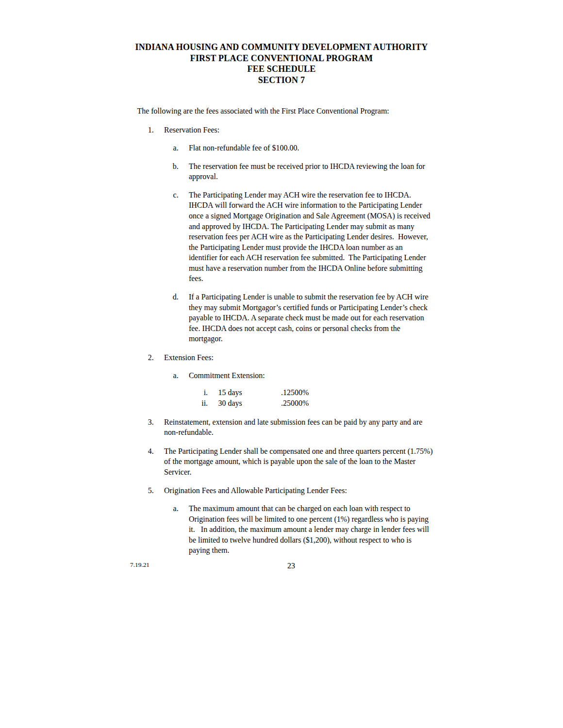INDIANA HOUSING AND COMMUNITY DEVELOPMENT AUTHORITY FIRST PLACE CONVENTIONAL PROGRAM FEE SCHEDULE SECTION 7
The following are the fees associated with the First Place Conventional Program:
Reservation Fees:
Flat non-refundable fee of $100.00.
The reservation fee must be received prior to IHCDA reviewing the loan for approval.
The Participating Lender may ACH wire the reservation fee to IHCDA. IHCDA will forward the ACH wire information to the Participating Lender once a signed Mortgage Origination and Sale Agreement (MOSA) is received and approved by IHCDA. The Participating Lender may submit as many reservation fees per ACH wire as the Participating Lender desires. However, the Participating Lender must provide the IHCDA loan number as an identifier for each ACH reservation fee submitted. The Participating Lender must have a reservation number from the IHCDA Online before submitting fees.
If a Participating Lender is unable to submit the reservation fee by ACH wire they may submit Mortgagor’s certified funds or Participating Lender’s check payable to IHCDA. A separate check must be made out for each reservation fee. IHCDA does not accept cash, coins or personal checks from the mortgagor.
Extension Fees:
Commitment Extension:
15 days.12500%
30 days.25000%
Reinstatement, extension and late submission fees can be paid by any party and are non-refundable.
The Participating Lender shall be compensated one and three quarters percent (1.75%) of the mortgage amount, which is payable upon the sale of the loan to the Master Servicer.
Origination Fees and Allowable Participating Lender Fees:
The maximum amount that can be charged on each loan with respect to Origination fees will be limited to one percent (1%) regardless who is paying it. In addition, the maximum amount a lender may charge in lender fees will be limited to twelve hundred dollars ($1,200), without respect to who is paying them.
7.19.21
23